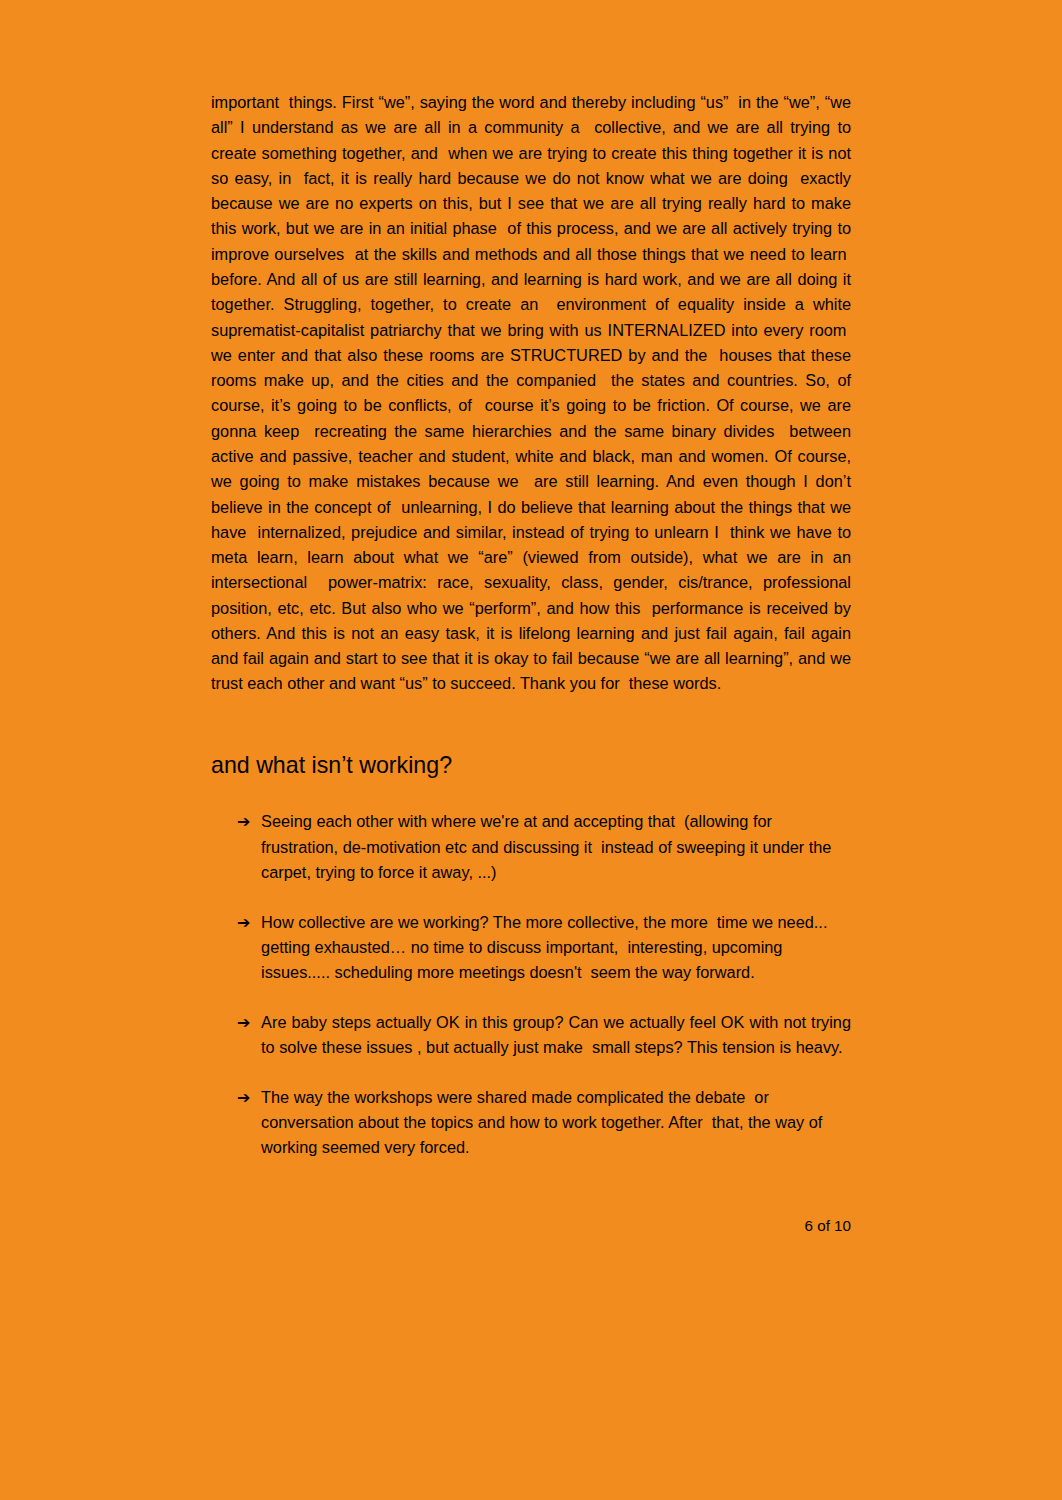important things. First “we”, saying the word and thereby including “us” in the “we”, “we all” I understand as we are all in a community a collective, and we are all trying to create something together, and when we are trying to create this thing together it is not so easy, in fact, it is really hard because we do not know what we are doing exactly because we are no experts on this, but I see that we are all trying really hard to make this work, but we are in an initial phase of this process, and we are all actively trying to improve ourselves at the skills and methods and all those things that we need to learn before. And all of us are still learning, and learning is hard work, and we are all doing it together. Struggling, together, to create an environment of equality inside a white suprematist-capitalist patriarchy that we bring with us INTERNALIZED into every room we enter and that also these rooms are STRUCTURED by and the houses that these rooms make up, and the cities and the companied the states and countries. So, of course, it’s going to be conflicts, of course it’s going to be friction. Of course, we are gonna keep recreating the same hierarchies and the same binary divides between active and passive, teacher and student, white and black, man and women. Of course, we going to make mistakes because we are still learning. And even though I don’t believe in the concept of unlearning, I do believe that learning about the things that we have internalized, prejudice and similar, instead of trying to unlearn I think we have to meta learn, learn about what we “are” (viewed from outside), what we are in an intersectional power-matrix: race, sexuality, class, gender, cis/trance, professional position, etc, etc. But also who we “perform”, and how this performance is received by others. And this is not an easy task, it is lifelong learning and just fail again, fail again and fail again and start to see that it is okay to fail because “we are all learning”, and we trust each other and want “us” to succeed. Thank you for these words.
and what isn’t working?
Seeing each other with where we're at and accepting that (allowing for frustration, de-motivation etc and discussing it instead of sweeping it under the carpet, trying to force it away, ...)
How collective are we working? The more collective, the more time we need... getting exhausted… no time to discuss important, interesting, upcoming issues..... scheduling more meetings doesn't seem the way forward.
Are baby steps actually OK in this group? Can we actually feel OK with not trying to solve these issues , but actually just make small steps? This tension is heavy.
The way the workshops were shared made complicated the debate or conversation about the topics and how to work together. After that, the way of working seemed very forced.
6 of 10